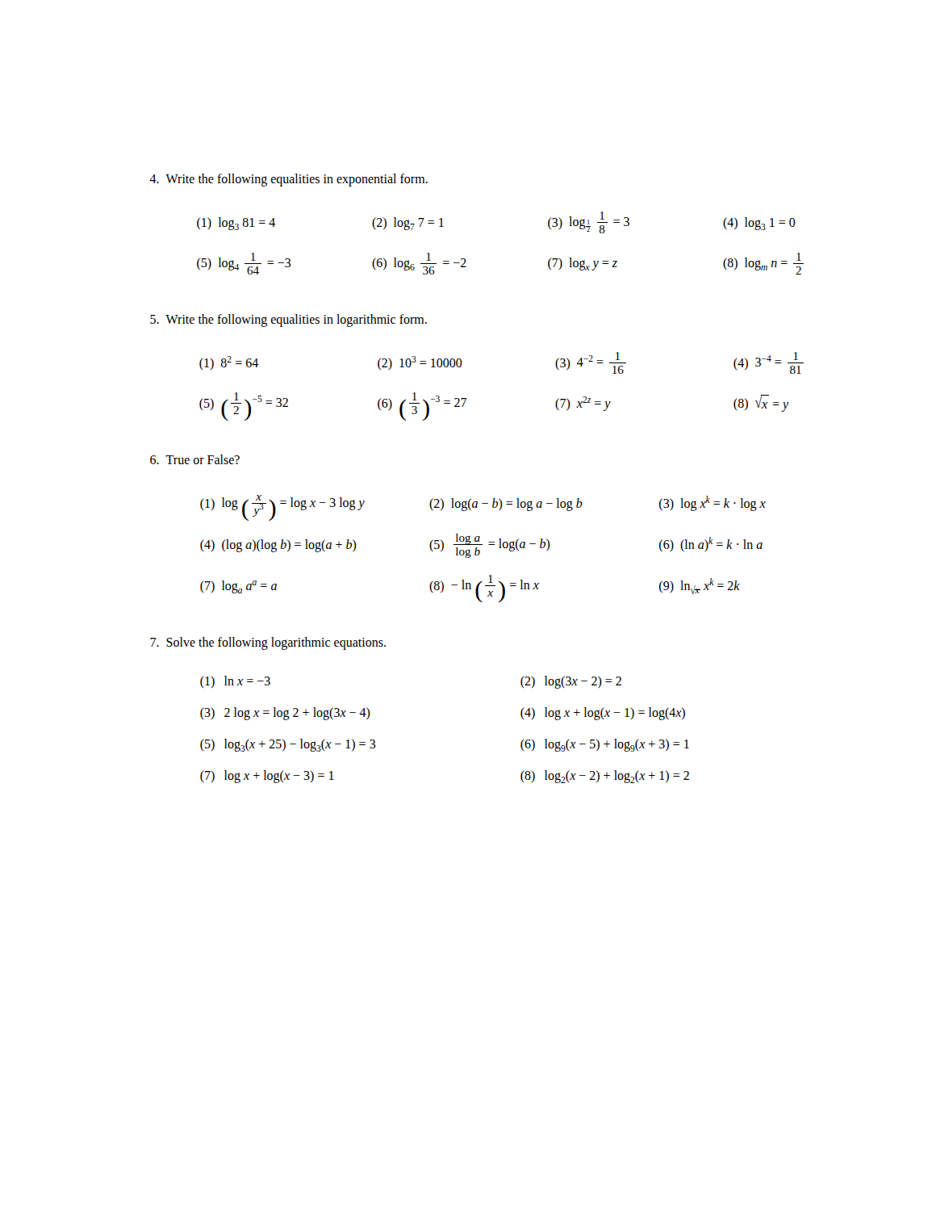Write the following equalities in exponential form.
| (1) | log 3 81 = 4 | (2) | log 7 7 = 1 | (3) | log 1 2 1 8 = 3 | (4) | log 3 1 = 0 |
| (5) | log 4 1 64 = −3 | (6) | log 6 1 36 = −2 | (7) | log x y = z | (8) | log m n = 1 2 |
Write the following equalities in logarithmic form.
| (1) | 8 2 = 64 | (2) | 10 3 = 10000 | (3) | 4 −2 = 1 16 | (4) | 3 −4 = 1 81 |
| (5) | ( 1 2 ) −5 = 32 | (6) | ( 1 3 ) −3 = 27 | (7) | x 2 z = y | (8) | √ x = y |
True or False?
| (1) | log ( x y 3 ) = log x − 3 log y | (2) | log ( a − b ) = log a − log b | (3) | log x k = k · log x |
| (4) | ( log a )( log b ) = log ( a + b ) | (5) | log a log b = log ( a − b ) | (6) | ( ln a ) k = k · ln a |
| (7) | log a a a = a | (8) | − ln ( 1 x ) = ln x | (9) | ln √ x x k = 2 k |
Solve the following logarithmic equations.
| (1) | ln x = −3 | (2) | log (3 x − 2) = 2 |
| (3) | 2 log x = log 2 + log (3 x − 4) | (4) | log x + log ( x − 1) = log (4 x ) |
| (5) | log 3 ( x + 25) − log 3 ( x − 1) = 3 | (6) | log 9 ( x − 5) + log 9 ( x + 3) = 1 |
| (7) | log x + log ( x − 3) = 1 | (8) | log 2 ( x − 2) + log 2 ( x + 1) = 2 |